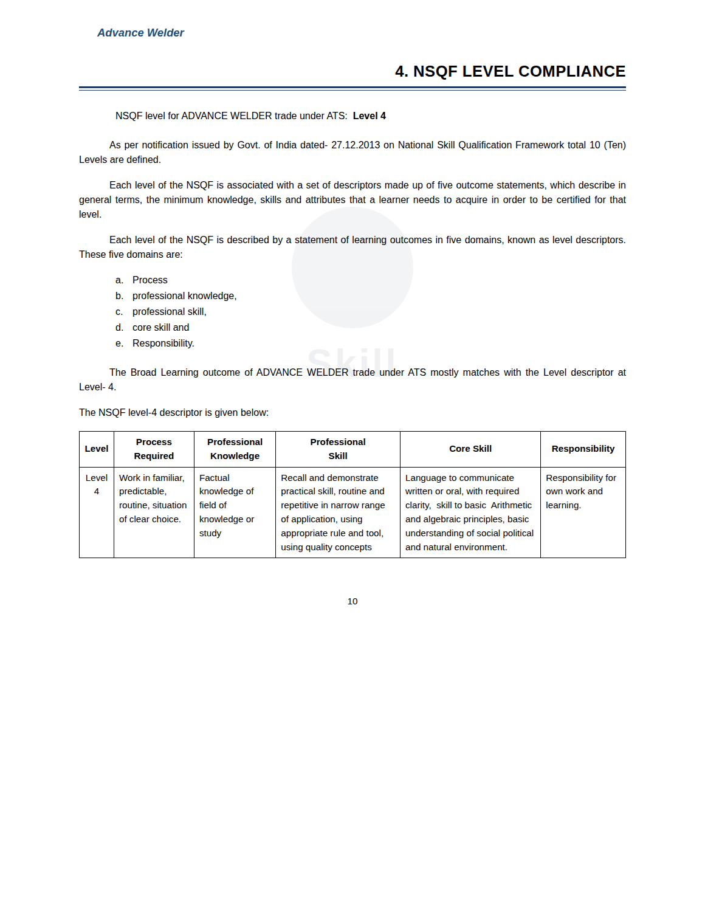Skill
Advance Welder
4. NSQF LEVEL COMPLIANCE
NSQF level for ADVANCE WELDER trade under ATS: Level 4
As per notification issued by Govt. of India dated- 27.12.2013 on National Skill Qualification Framework total 10 (Ten) Levels are defined.
Each level of the NSQF is associated with a set of descriptors made up of five outcome statements, which describe in general terms, the minimum knowledge, skills and attributes that a learner needs to acquire in order to be certified for that level.
Each level of the NSQF is described by a statement of learning outcomes in five domains, known as level descriptors. These five domains are:
a. Process
b. professional knowledge,
c. professional skill,
d. core skill and
e. Responsibility.
The Broad Learning outcome of ADVANCE WELDER trade under ATS mostly matches with the Level descriptor at Level- 4.
The NSQF level-4 descriptor is given below:
| Level | Process Required | Professional Knowledge | Professional Skill | Core Skill | Responsibility |
| --- | --- | --- | --- | --- | --- |
| Level 4 | Work in familiar, predictable, routine, situation of clear choice. | Factual knowledge of field of knowledge or study | Recall and demonstrate practical skill, routine and repetitive in narrow range of application, using appropriate rule and tool, using quality concepts | Language to communicate written or oral, with required clarity, skill to basic Arithmetic and algebraic principles, basic understanding of social political and natural environment. | Responsibility for own work and learning. |
10